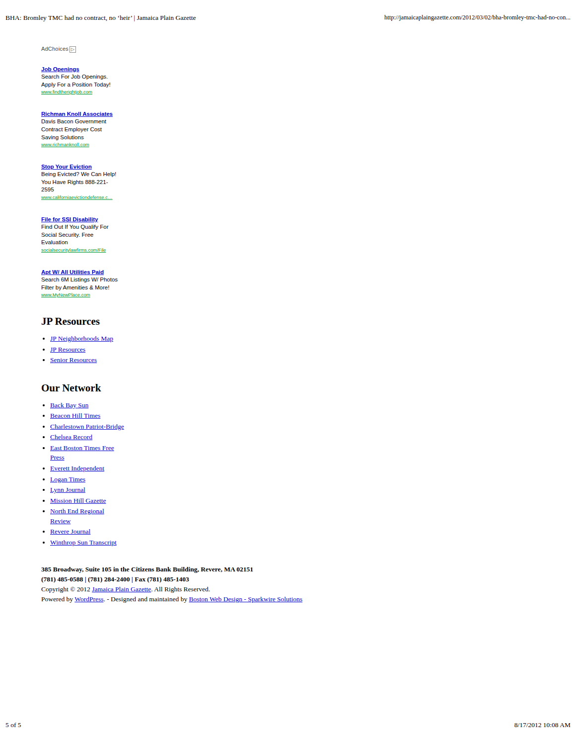BHA: Bromley TMC had no contract, no ‘heir’ | Jamaica Plain Gazette http://jamaicaplaingazette.com/2012/03/02/bha-bromley-tmc-had-no-con...
AdChoices▷
Job Openings
Search For Job Openings. Apply For a Position Today!
www.findtherightjob.com
Richman Knoll Associates
Davis Bacon Government Contract Employer Cost Saving Solutions
www.richmanknoll.com
Stop Your Eviction
Being Evicted? We Can Help! You Have Rights 888-221-2595
www.californiaevictiondefense.c…
File for SSI Disability
Find Out If You Qualify For Social Security. Free Evaluation
socialsecuritylawfirms.com/File
Apt W/ All Utilities Paid
Search 6M Listings W/ Photos Filter by Amenities & More!
www.MyNewPlace.com
JP Resources
JP Neighborhoods Map
JP Resources
Senior Resources
Our Network
Back Bay Sun
Beacon Hill Times
Charlestown Patriot-Bridge
Chelsea Record
East Boston Times Free Press
Everett Independent
Logan Times
Lynn Journal
Mission Hill Gazette
North End Regional Review
Revere Journal
Winthrop Sun Transcript
385 Broadway, Suite 105 in the Citizens Bank Building, Revere, MA 02151
(781) 485-0588 | (781) 284-2400 | Fax (781) 485-1403
Copyright © 2012 Jamaica Plain Gazette. All Rights Reserved.
Powered by WordPress. - Designed and maintained by Boston Web Design - Sparkwire Solutions
5 of 5 8/17/2012 10:08 AM